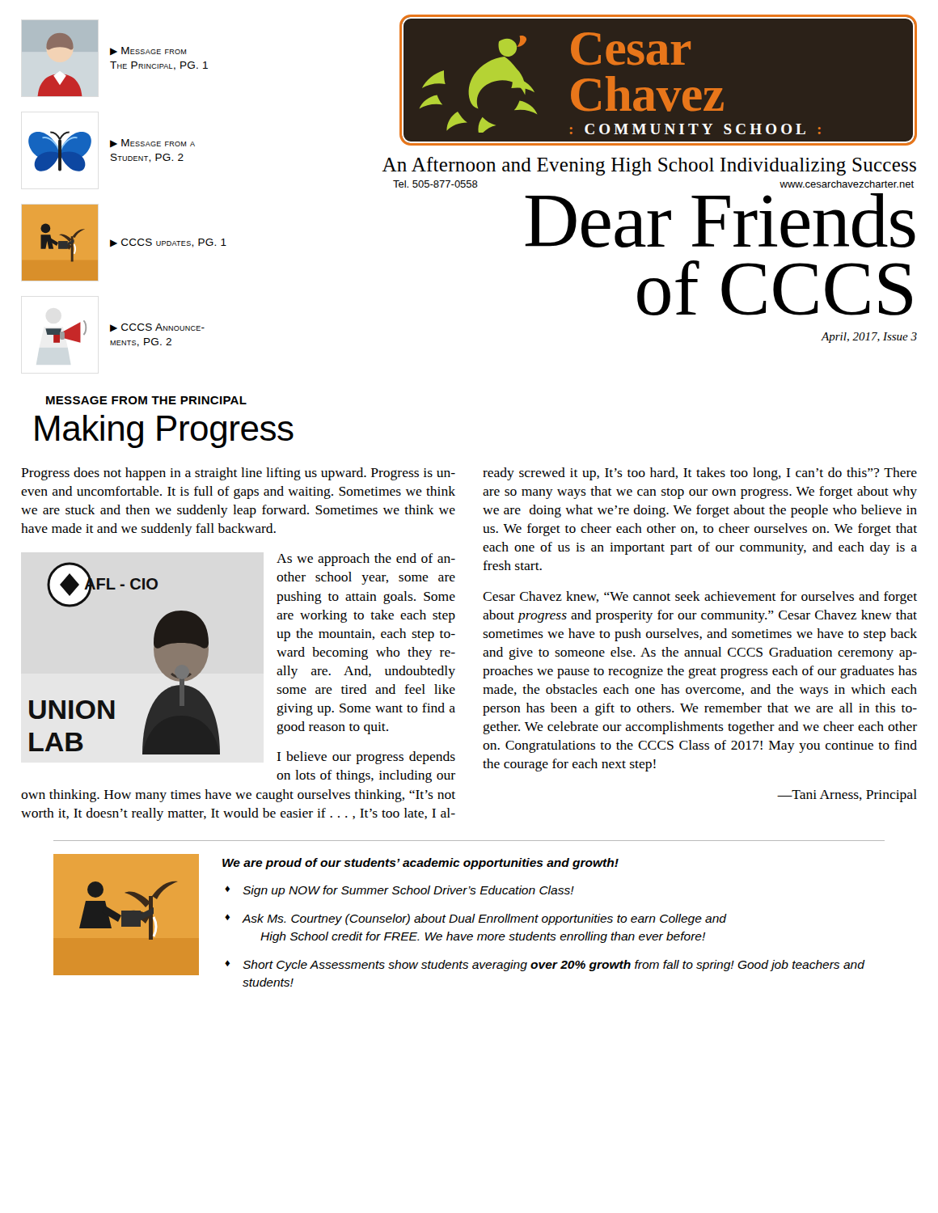▶ Message from
The Principal, PG. 1
▶ Message from a
Student, PG. 2
▶ CCCS updates, PG. 1
▶ CCCS Announce-
ments, PG. 2
Cesar Chavez : COMMUNITY SCHOOL :
An Afternoon and Evening High School Individualizing Success
Tel. 505-877-0558 www.cesarchavezcharter.net
Dear Friends
of CCCS
April, 2017, Issue 3
MESSAGE FROM THE PRINCIPAL
Making Progress
Progress does not happen in a straight line lifting us upward. Progress is uneven and uncomfortable. It is full of gaps and waiting. Sometimes we think we are stuck and then we suddenly leap forward. Sometimes we think we have made it and we suddenly fall backward.
AFL - CIO UNION LAB
As we approach the end of another school year, some are pushing to attain goals. Some are working to take each step up the mountain, each step toward becoming who they really are. And, undoubtedly some are tired and feel like giving up. Some want to find a good reason to quit.
I believe our progress depends on lots of things, including our own thinking. How many times have we caught ourselves thinking, “It’s not worth it, It doesn’t really matter, It would be easier if . . . , It’s too late, I already screwed it up, It’s too hard, It takes too long, I can’t do this”? There are so many ways that we can stop our own progress. We forget about why we are doing what we’re doing. We forget about the people who believe in us. We forget to cheer each other on, to cheer ourselves on. We forget that each one of us is an important part of our community, and each day is a fresh start.
Cesar Chavez knew, “We cannot seek achievement for ourselves and forget about progress and prosperity for our community.” Cesar Chavez knew that sometimes we have to push ourselves, and sometimes we have to step back and give to someone else. As the annual CCCS Graduation ceremony approaches we pause to recognize the great progress each of our graduates has made, the obstacles each one has overcome, and the ways in which each person has been a gift to others. We remember that we are all in this together. We celebrate our accomplishments together and we cheer each other on. Congratulations to the CCCS Class of 2017! May you continue to find the courage for each next step!
—Tani Arness, Principal
We are proud of our students’ academic opportunities and growth!
Sign up NOW for Summer School Driver’s Education Class!
Ask Ms. Courtney (Counselor) about Dual Enrollment opportunities to earn College and High School credit for FREE. We have more students enrolling than ever before!
Short Cycle Assessments show students averaging over 20% growth from fall to spring! Good job teachers and students!